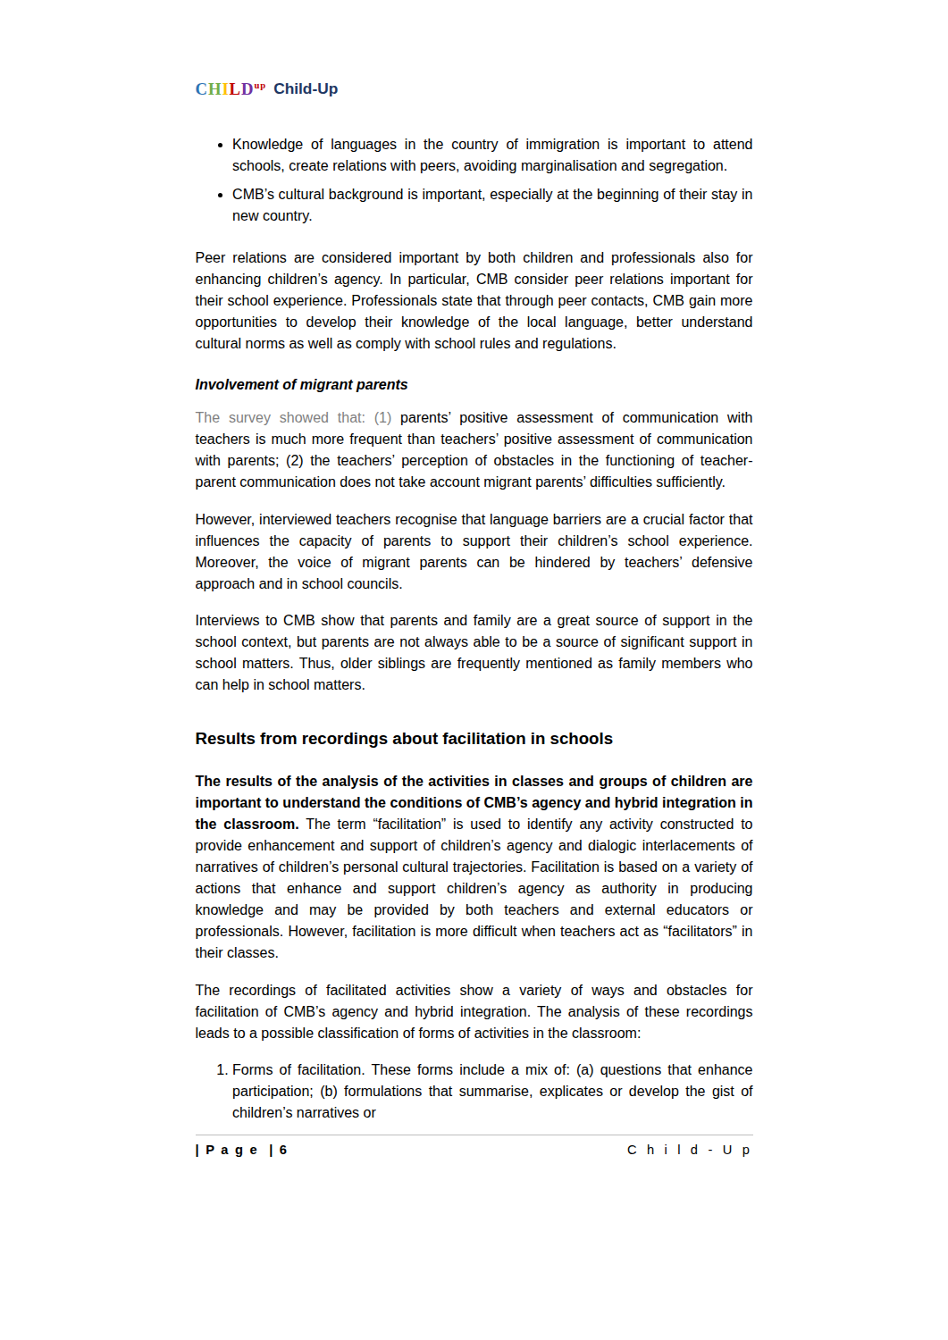CHILDup Child-Up
Knowledge of languages in the country of immigration is important to attend schools, create relations with peers, avoiding marginalisation and segregation.
CMB’s cultural background is important, especially at the beginning of their stay in new country.
Peer relations are considered important by both children and professionals also for enhancing children’s agency. In particular, CMB consider peer relations important for their school experience. Professionals state that through peer contacts, CMB gain more opportunities to develop their knowledge of the local language, better understand cultural norms as well as comply with school rules and regulations.
Involvement of migrant parents
The survey showed that: (1) parents’ positive assessment of communication with teachers is much more frequent than teachers’ positive assessment of communication with parents; (2) the teachers’ perception of obstacles in the functioning of teacher-parent communication does not take account migrant parents’ difficulties sufficiently.
However, interviewed teachers recognise that language barriers are a crucial factor that influences the capacity of parents to support their children’s school experience. Moreover, the voice of migrant parents can be hindered by teachers’ defensive approach and in school councils.
Interviews to CMB show that parents and family are a great source of support in the school context, but parents are not always able to be a source of significant support in school matters. Thus, older siblings are frequently mentioned as family members who can help in school matters.
Results from recordings about facilitation in schools
The results of the analysis of the activities in classes and groups of children are important to understand the conditions of CMB’s agency and hybrid integration in the classroom. The term “facilitation” is used to identify any activity constructed to provide enhancement and support of children’s agency and dialogic interlacements of narratives of children’s personal cultural trajectories. Facilitation is based on a variety of actions that enhance and support children’s agency as authority in producing knowledge and may be provided by both teachers and external educators or professionals. However, facilitation is more difficult when teachers act as “facilitators” in their classes.
The recordings of facilitated activities show a variety of ways and obstacles for facilitation of CMB’s agency and hybrid integration. The analysis of these recordings leads to a possible classification of forms of activities in the classroom:
Forms of facilitation. These forms include a mix of: (a) questions that enhance participation; (b) formulations that summarise, explicates or develop the gist of children’s narratives or
| P a g e | 6 C h i l d - U p